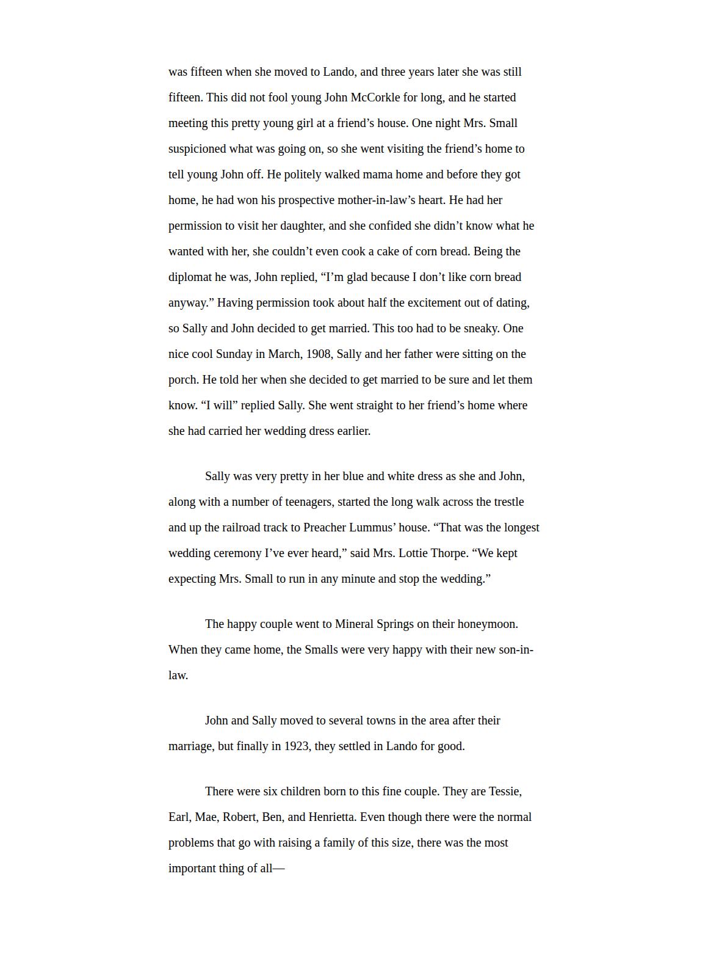was fifteen when she moved to Lando, and three years later she was still fifteen. This did not fool young John McCorkle for long, and he started meeting this pretty young girl at a friend’s house. One night Mrs. Small suspicioned what was going on, so she went visiting the friend’s home to tell young John off. He politely walked mama home and before they got home, he had won his prospective mother-in-law’s heart. He had her permission to visit her daughter, and she confided she didn’t know what he wanted with her, she couldn’t even cook a cake of corn bread. Being the diplomat he was, John replied, “I’m glad because I don’t like corn bread anyway.” Having permission took about half the excitement out of dating, so Sally and John decided to get married. This too had to be sneaky. One nice cool Sunday in March, 1908, Sally and her father were sitting on the porch. He told her when she decided to get married to be sure and let them know. “I will” replied Sally. She went straight to her friend’s home where she had carried her wedding dress earlier.
Sally was very pretty in her blue and white dress as she and John, along with a number of teenagers, started the long walk across the trestle and up the railroad track to Preacher Lummus’ house. “That was the longest wedding ceremony I’ve ever heard,” said Mrs. Lottie Thorpe. “We kept expecting Mrs. Small to run in any minute and stop the wedding.”
The happy couple went to Mineral Springs on their honeymoon. When they came home, the Smalls were very happy with their new son-in-law.
John and Sally moved to several towns in the area after their marriage, but finally in 1923, they settled in Lando for good.
There were six children born to this fine couple. They are Tessie, Earl, Mae, Robert, Ben, and Henrietta. Even though there were the normal problems that go with raising a family of this size, there was the most important thing of all—